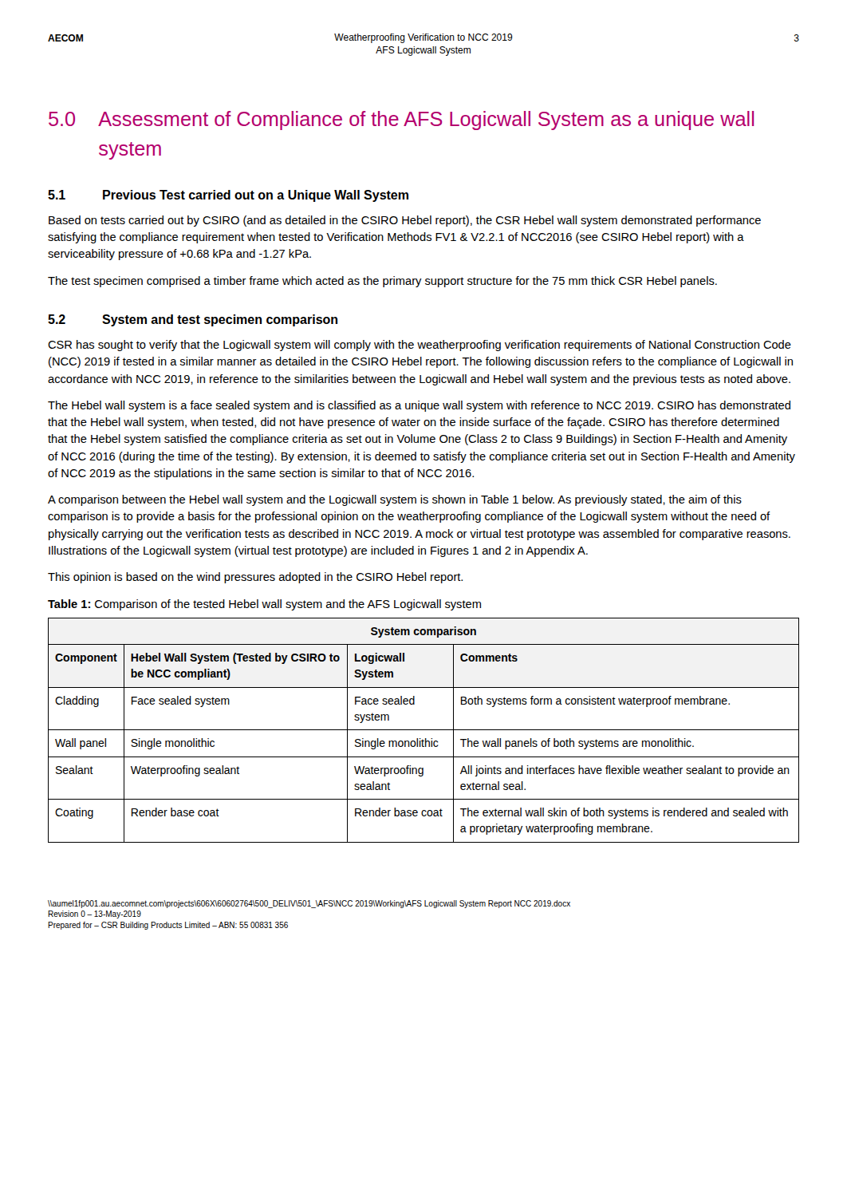AECOM
Weatherproofing Verification to NCC 2019
AFS Logicwall System
3
5.0 Assessment of Compliance of the AFS Logicwall System as a unique wall system
5.1 Previous Test carried out on a Unique Wall System
Based on tests carried out by CSIRO (and as detailed in the CSIRO Hebel report), the CSR Hebel wall system demonstrated performance satisfying the compliance requirement when tested to Verification Methods FV1 & V2.2.1 of NCC2016 (see CSIRO Hebel report) with a serviceability pressure of +0.68 kPa and -1.27 kPa.
The test specimen comprised a timber frame which acted as the primary support structure for the 75 mm thick CSR Hebel panels.
5.2 System and test specimen comparison
CSR has sought to verify that the Logicwall system will comply with the weatherproofing verification requirements of National Construction Code (NCC) 2019 if tested in a similar manner as detailed in the CSIRO Hebel report. The following discussion refers to the compliance of Logicwall in accordance with NCC 2019, in reference to the similarities between the Logicwall and Hebel wall system and the previous tests as noted above.
The Hebel wall system is a face sealed system and is classified as a unique wall system with reference to NCC 2019. CSIRO has demonstrated that the Hebel wall system, when tested, did not have presence of water on the inside surface of the façade. CSIRO has therefore determined that the Hebel system satisfied the compliance criteria as set out in Volume One (Class 2 to Class 9 Buildings) in Section F-Health and Amenity of NCC 2016 (during the time of the testing). By extension, it is deemed to satisfy the compliance criteria set out in Section F-Health and Amenity of NCC 2019 as the stipulations in the same section is similar to that of NCC 2016.
A comparison between the Hebel wall system and the Logicwall system is shown in Table 1 below. As previously stated, the aim of this comparison is to provide a basis for the professional opinion on the weatherproofing compliance of the Logicwall system without the need of physically carrying out the verification tests as described in NCC 2019. A mock or virtual test prototype was assembled for comparative reasons. Illustrations of the Logicwall system (virtual test prototype) are included in Figures 1 and 2 in Appendix A.
This opinion is based on the wind pressures adopted in the CSIRO Hebel report.
Table 1: Comparison of the tested Hebel wall system and the AFS Logicwall system
| System comparison |
| --- |
| Component | Hebel Wall System (Tested by CSIRO to be NCC compliant) | Logicwall System | Comments |
| Cladding | Face sealed system | Face sealed system | Both systems form a consistent waterproof membrane. |
| Wall panel | Single monolithic | Single monolithic | The wall panels of both systems are monolithic. |
| Sealant | Waterproofing sealant | Waterproofing sealant | All joints and interfaces have flexible weather sealant to provide an external seal. |
| Coating | Render base coat | Render base coat | The external wall skin of both systems is rendered and sealed with a proprietary waterproofing membrane. |
\\aumel1fp001.au.aecomnet.com\projects\606X\60602764\500_DELIV\501_\AFS\NCC 2019\Working\AFS Logicwall System Report NCC 2019.docx
Revision 0 – 13-May-2019
Prepared for – CSR Building Products Limited – ABN: 55 00831 356